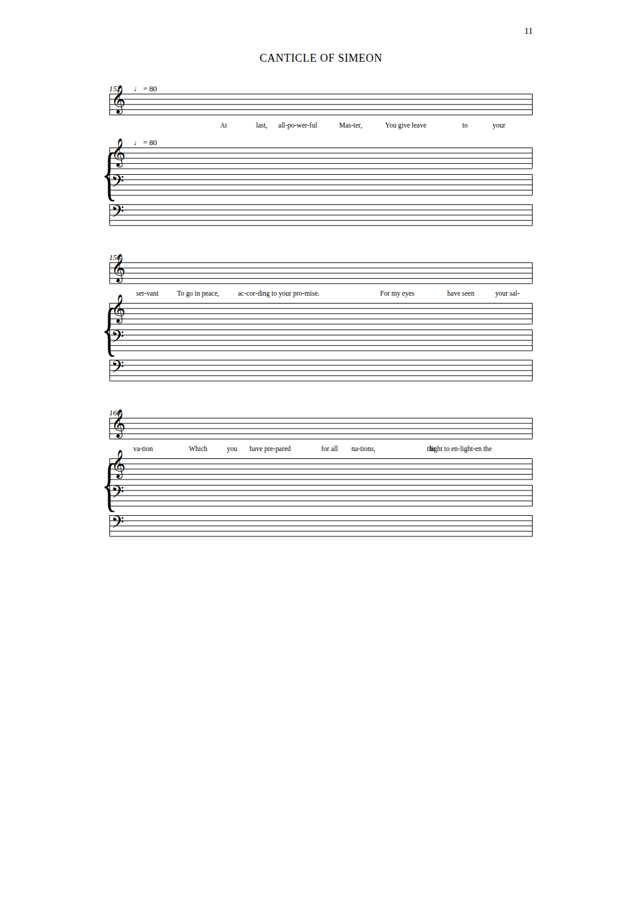11
CANTICLE OF SIMEON
152 ♩ = 80
𝄞
At last, all‑po‑wer‑ful Mas‑ter, You give leave to your
♩ = 80
{
𝄞
𝄢
𝄢
156
𝄞
ser‑vant To go in peace, ac‑cor‑ding to your pro‑mise. For my eyes have seen your sal‑
{
𝄞
𝄢
𝄢
160
𝄞
va‑tion Which you have pre‑pared for all na‑tions, the light to en‑light‑en the
{
𝄞
𝄢
𝄢